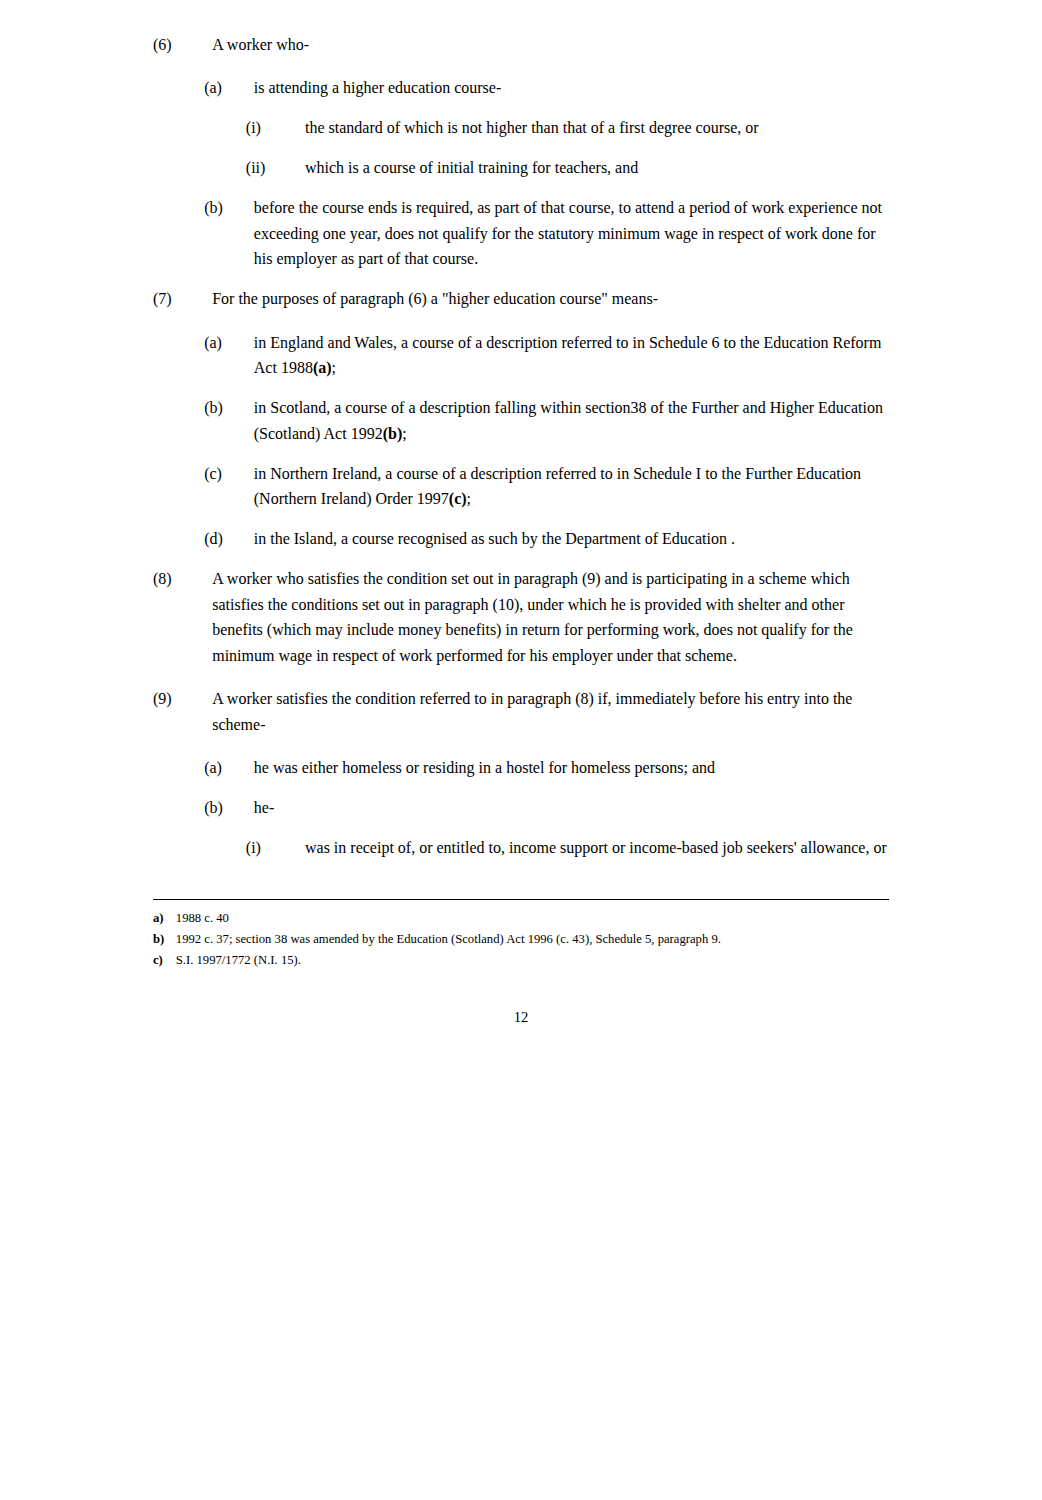(6)
A worker who-
(a)
is attending a higher education course-
(i)
the standard of which is not higher than that of a first degree course, or
(ii)
which is a course of initial training for teachers, and
(b)
before the course ends is required, as part of that course, to attend a period of work experience not exceeding one year, does not qualify for the statutory minimum wage in respect of work done for his employer as part of that course.
(7)
For the purposes of paragraph (6) a "higher education course" means-
(a)
in England and Wales, a course of a description referred to in Schedule 6 to the Education Reform Act 1988(a);
(b)
in Scotland, a course of a description falling within section38 of the Further and Higher Education (Scotland) Act 1992(b);
(c)
in Northern Ireland, a course of a description referred to in Schedule I to the Further Education (Northern Ireland) Order 1997(c);
(d)
in the Island, a course recognised as such by the Department of Education .
(8)
A worker who satisfies the condition set out in paragraph (9) and is participating in a scheme which satisfies the conditions set out in paragraph (10), under which he is provided with shelter and other benefits (which may include money benefits) in return for performing work, does not qualify for the minimum wage in respect of work performed for his employer under that scheme.
(9)
A worker satisfies the condition referred to in paragraph (8) if, immediately before his entry into the scheme-
(a)
he was either homeless or residing in a hostel for homeless persons; and
(b)
he-
(i)
was in receipt of, or entitled to, income support or income-based job seekers' allowance, or
a) 1988 c. 40
b) 1992 c. 37; section 38 was amended by the Education (Scotland) Act 1996 (c. 43), Schedule 5, paragraph 9.
c) S.I. 1997/1772 (N.I. 15).
12